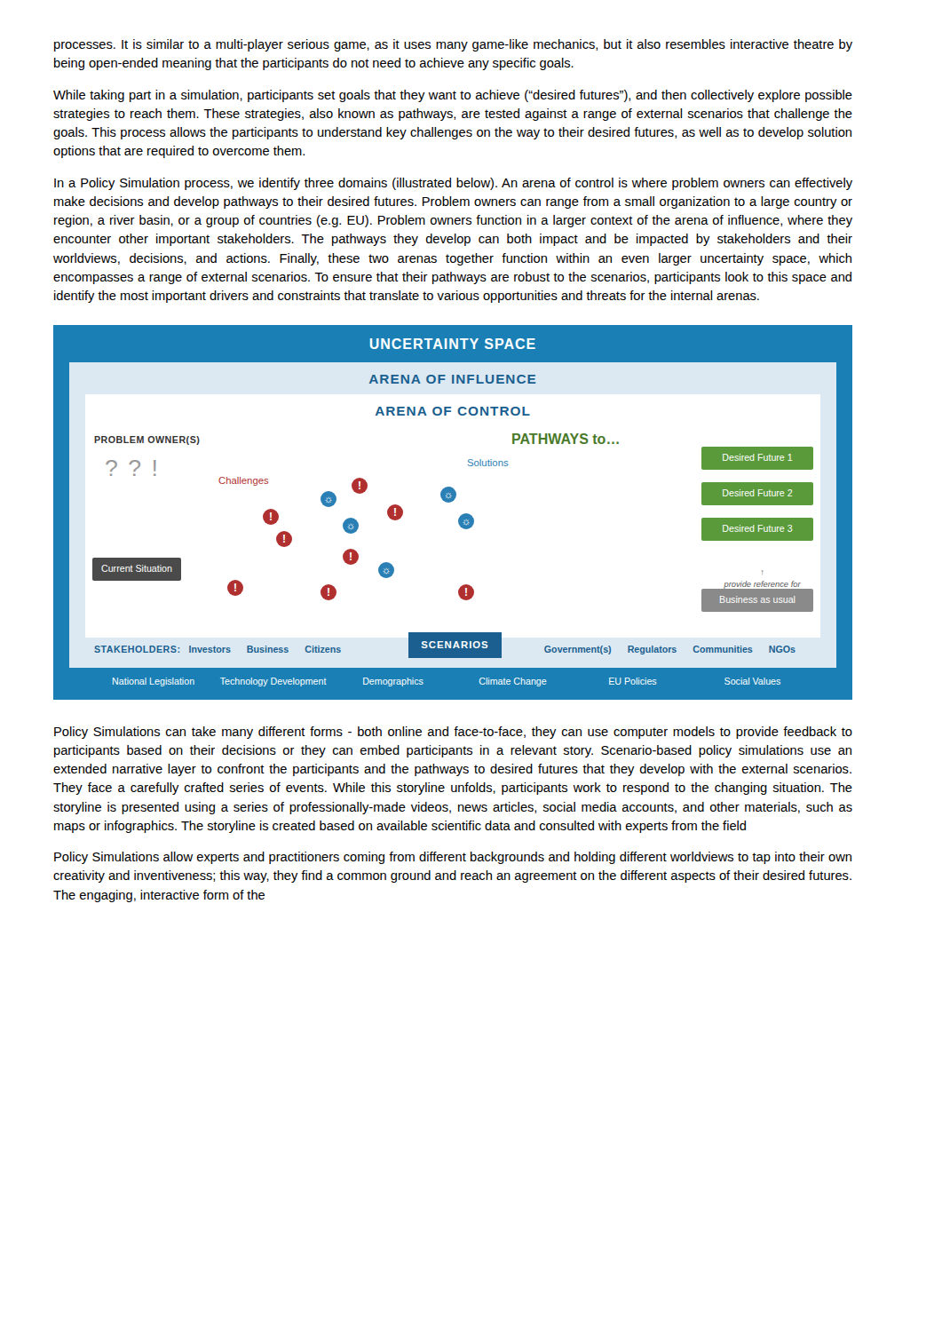processes. It is similar to a multi-player serious game, as it uses many game-like mechanics, but it also resembles interactive theatre by being open-ended meaning that the participants do not need to achieve any specific goals.
While taking part in a simulation, participants set goals that they want to achieve (“desired futures”), and then collectively explore possible strategies to reach them. These strategies, also known as pathways, are tested against a range of external scenarios that challenge the goals. This process allows the participants to understand key challenges on the way to their desired futures, as well as to develop solution options that are required to overcome them.
In a Policy Simulation process, we identify three domains (illustrated below). An arena of control is where problem owners can effectively make decisions and develop pathways to their desired futures. Problem owners can range from a small organization to a large country or region, a river basin, or a group of countries (e.g. EU). Problem owners function in a larger context of the arena of influence, where they encounter other important stakeholders. The pathways they develop can both impact and be impacted by stakeholders and their worldviews, decisions, and actions. Finally, these two arenas together function within an even larger uncertainty space, which encompasses a range of external scenarios. To ensure that their pathways are robust to the scenarios, participants look to this space and identify the most important drivers and constraints that translate to various opportunities and threats for the internal arenas.
UNCERTAINTY SPACE
ARENA OF INFLUENCE
ARENA OF CONTROL
PROBLEM OWNER(S)
? ? !
Current Situation
Challenges
Solutions
PATHWAYS to…
!
!
!
!
!
!
!
!
☼
☼
☼
☼
☼
Desired Future 1
Desired Future 2
Desired Future 3
↑
provide reference for
|
Business as usual
STAKEHOLDERS: Investors Business Citizens
SCENARIOS
Government(s) Regulators Communities NGOs
National Legislation Technology Development Demographics Climate Change EU Policies Social Values
Policy Simulations can take many different forms - both online and face-to-face, they can use computer models to provide feedback to participants based on their decisions or they can embed participants in a relevant story. Scenario-based policy simulations use an extended narrative layer to confront the participants and the pathways to desired futures that they develop with the external scenarios. They face a carefully crafted series of events. While this storyline unfolds, participants work to respond to the changing situation. The storyline is presented using a series of professionally-made videos, news articles, social media accounts, and other materials, such as maps or infographics. The storyline is created based on available scientific data and consulted with experts from the field
Policy Simulations allow experts and practitioners coming from different backgrounds and holding different worldviews to tap into their own creativity and inventiveness; this way, they find a common ground and reach an agreement on the different aspects of their desired futures. The engaging, interactive form of the